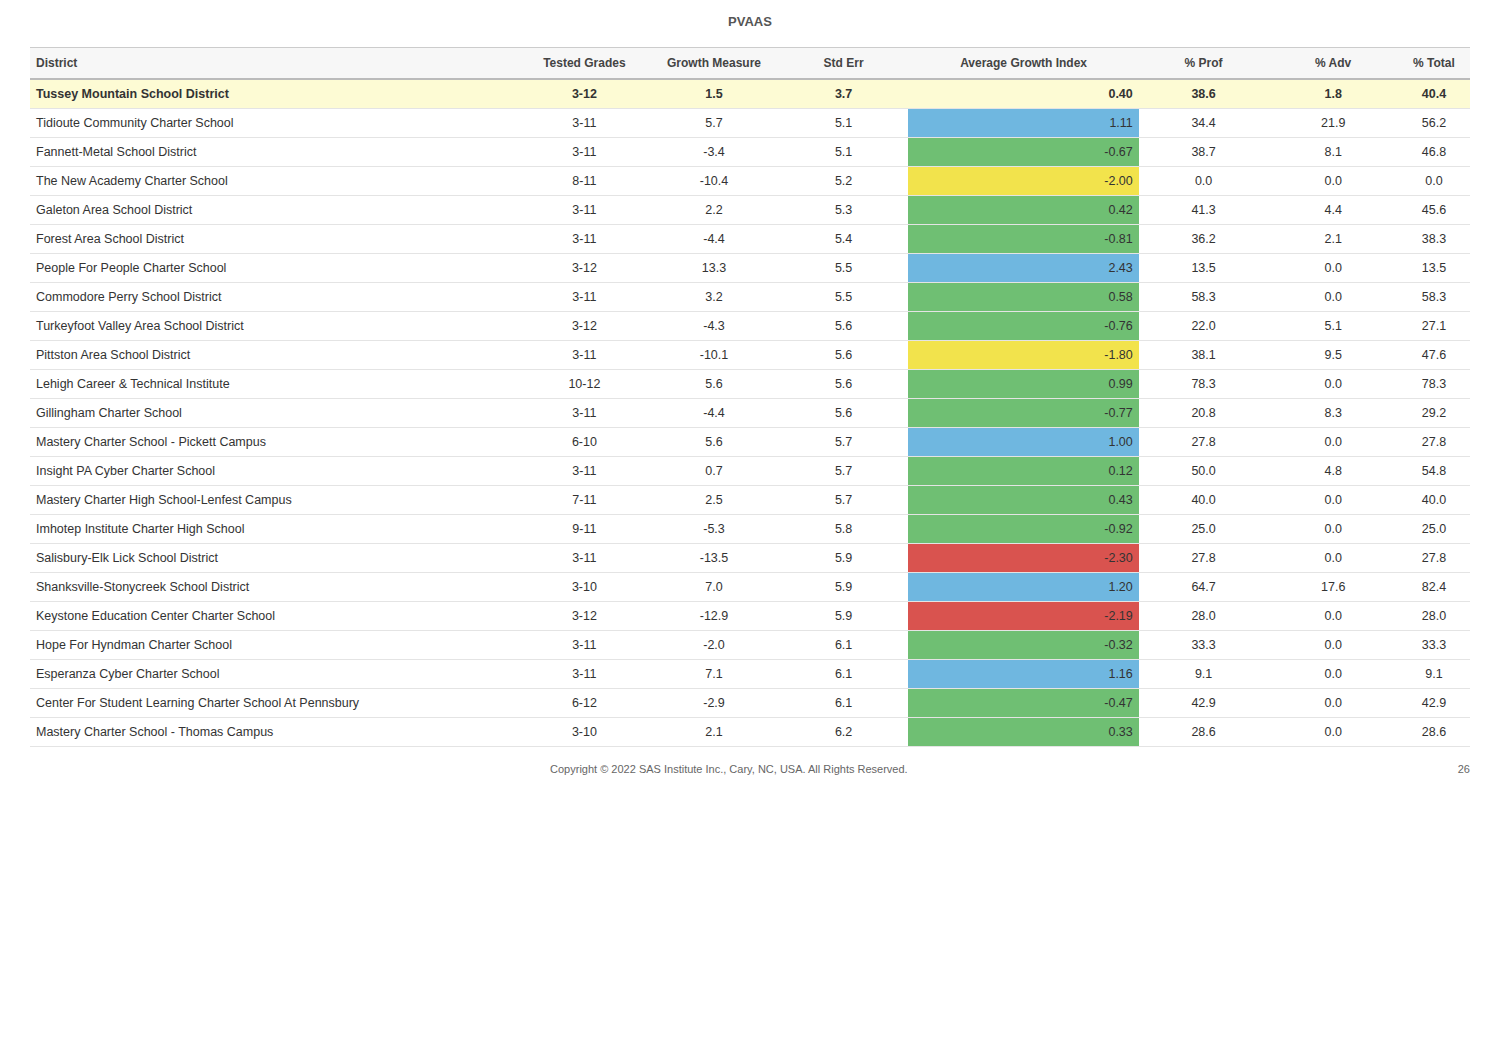PVAAS
| District | Tested Grades | Growth Measure | Std Err | Average Growth Index | % Prof | % Adv | % Total |
| --- | --- | --- | --- | --- | --- | --- | --- |
| Tussey Mountain School District | 3-12 | 1.5 | 3.7 | 0.40 | 38.6 | 1.8 | 40.4 |
| Tidioute Community Charter School | 3-11 | 5.7 | 5.1 | 1.11 | 34.4 | 21.9 | 56.2 |
| Fannett-Metal School District | 3-11 | -3.4 | 5.1 | -0.67 | 38.7 | 8.1 | 46.8 |
| The New Academy Charter School | 8-11 | -10.4 | 5.2 | -2.00 | 0.0 | 0.0 | 0.0 |
| Galeton Area School District | 3-11 | 2.2 | 5.3 | 0.42 | 41.3 | 4.4 | 45.6 |
| Forest Area School District | 3-11 | -4.4 | 5.4 | -0.81 | 36.2 | 2.1 | 38.3 |
| People For People Charter School | 3-12 | 13.3 | 5.5 | 2.43 | 13.5 | 0.0 | 13.5 |
| Commodore Perry School District | 3-11 | 3.2 | 5.5 | 0.58 | 58.3 | 0.0 | 58.3 |
| Turkeyfoot Valley Area School District | 3-12 | -4.3 | 5.6 | -0.76 | 22.0 | 5.1 | 27.1 |
| Pittston Area School District | 3-11 | -10.1 | 5.6 | -1.80 | 38.1 | 9.5 | 47.6 |
| Lehigh Career & Technical Institute | 10-12 | 5.6 | 5.6 | 0.99 | 78.3 | 0.0 | 78.3 |
| Gillingham Charter School | 3-11 | -4.4 | 5.6 | -0.77 | 20.8 | 8.3 | 29.2 |
| Mastery Charter School - Pickett Campus | 6-10 | 5.6 | 5.7 | 1.00 | 27.8 | 0.0 | 27.8 |
| Insight PA Cyber Charter School | 3-11 | 0.7 | 5.7 | 0.12 | 50.0 | 4.8 | 54.8 |
| Mastery Charter High School-Lenfest Campus | 7-11 | 2.5 | 5.7 | 0.43 | 40.0 | 0.0 | 40.0 |
| Imhotep Institute Charter High School | 9-11 | -5.3 | 5.8 | -0.92 | 25.0 | 0.0 | 25.0 |
| Salisbury-Elk Lick School District | 3-11 | -13.5 | 5.9 | -2.30 | 27.8 | 0.0 | 27.8 |
| Shanksville-Stonycreek School District | 3-10 | 7.0 | 5.9 | 1.20 | 64.7 | 17.6 | 82.4 |
| Keystone Education Center Charter School | 3-12 | -12.9 | 5.9 | -2.19 | 28.0 | 0.0 | 28.0 |
| Hope For Hyndman Charter School | 3-11 | -2.0 | 6.1 | -0.32 | 33.3 | 0.0 | 33.3 |
| Esperanza Cyber Charter School | 3-11 | 7.1 | 6.1 | 1.16 | 9.1 | 0.0 | 9.1 |
| Center For Student Learning Charter School At Pennsbury | 6-12 | -2.9 | 6.1 | -0.47 | 42.9 | 0.0 | 42.9 |
| Mastery Charter School - Thomas Campus | 3-10 | 2.1 | 6.2 | 0.33 | 28.6 | 0.0 | 28.6 |
Copyright © 2022 SAS Institute Inc., Cary, NC, USA. All Rights Reserved. 26